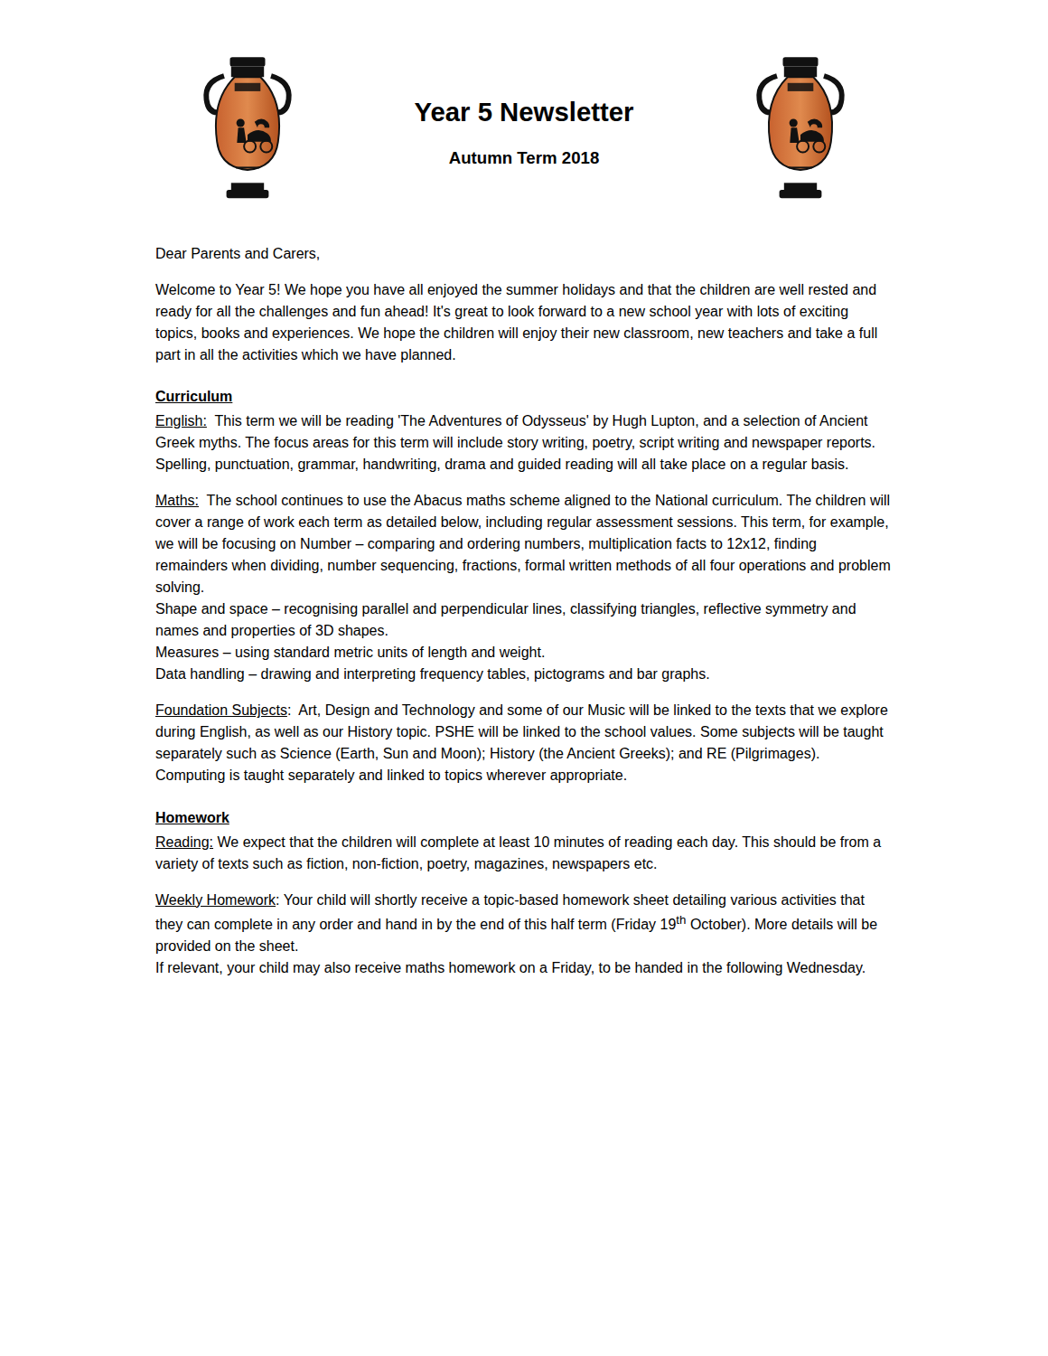Year 5 Newsletter
Autumn Term 2018
Dear Parents and Carers,
Welcome to Year 5! We hope you have all enjoyed the summer holidays and that the children are well rested and ready for all the challenges and fun ahead! It's great to look forward to a new school year with lots of exciting topics, books and experiences. We hope the children will enjoy their new classroom, new teachers and take a full part in all the activities which we have planned.
Curriculum
English: This term we will be reading 'The Adventures of Odysseus' by Hugh Lupton, and a selection of Ancient Greek myths. The focus areas for this term will include story writing, poetry, script writing and newspaper reports. Spelling, punctuation, grammar, handwriting, drama and guided reading will all take place on a regular basis.
Maths: The school continues to use the Abacus maths scheme aligned to the National curriculum. The children will cover a range of work each term as detailed below, including regular assessment sessions. This term, for example, we will be focusing on Number – comparing and ordering numbers, multiplication facts to 12x12, finding remainders when dividing, number sequencing, fractions, formal written methods of all four operations and problem solving.
Shape and space – recognising parallel and perpendicular lines, classifying triangles, reflective symmetry and names and properties of 3D shapes.
Measures – using standard metric units of length and weight.
Data handling – drawing and interpreting frequency tables, pictograms and bar graphs.
Foundation Subjects: Art, Design and Technology and some of our Music will be linked to the texts that we explore during English, as well as our History topic. PSHE will be linked to the school values. Some subjects will be taught separately such as Science (Earth, Sun and Moon); History (the Ancient Greeks); and RE (Pilgrimages). Computing is taught separately and linked to topics wherever appropriate.
Homework
Reading: We expect that the children will complete at least 10 minutes of reading each day. This should be from a variety of texts such as fiction, non-fiction, poetry, magazines, newspapers etc.
Weekly Homework: Your child will shortly receive a topic-based homework sheet detailing various activities that they can complete in any order and hand in by the end of this half term (Friday 19th October). More details will be provided on the sheet.
If relevant, your child may also receive maths homework on a Friday, to be handed in the following Wednesday.